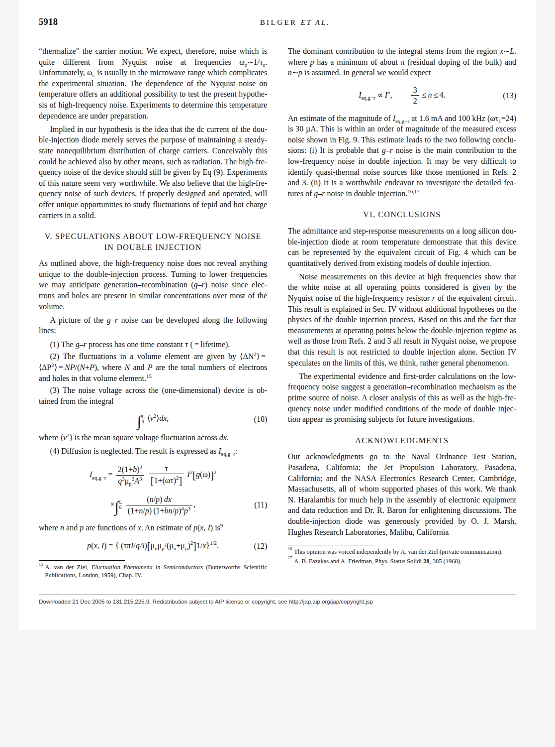5918 Bilger et al.
“thermalize” the carrier motion. We expect, therefore, noise which is quite different from Nyquist noise at frequencies ωc∼1/τc. Unfortunately, ωc is usually in the microwave range which complicates the experimental situation. The dependence of the Nyquist noise on temperature offers an additional possibility to test the present hypothesis of high-frequency noise. Experiments to determine this temperature dependence are under preparation.
Implied in our hypothesis is the idea that the dc current of the double-injection diode merely serves the purpose of maintaining a steady-state nonequilibrium distribution of charge carriers. Conceivably this could be achieved also by other means, such as radiation. The high-frequency noise of the device should still be given by Eq (9). Experiments of this nature seem very worthwhile. We also believe that the high-frequency noise of such devices, if properly designed and operated, will offer unique opportunities to study fluctuations of tepid and hot charge carriers in a solid.
V. Speculations about Low-Frequency Noise in Double Injection
As outlined above, the high-frequency noise does not reveal anything unique to the double-injection process. Turning to lower frequencies we may anticipate generation–recombination (g–r) noise since electrons and holes are present in similar concentrations over most of the volume.
A picture of the g–r noise can be developed along the following lines:
(1) The g–r process has one time constant τ ( = lifetime).
(2) The fluctuations in a volume element are given by ⟨ΔN2⟩ = ⟨ΔP2⟩ = NP/(N+P), where N and P are the total numbers of electrons and holes in that volume element.15
(3) The noise voltage across the (one-dimensional) device is obtained from the integral
∫L 0 ⟨v2⟩dx, (10)
where ⟨v2⟩ is the mean square voltage fluctuation across dx.
(4) Diffusion is neglected. The result is expressed as Ieq,g−r:
Ieq,g−r = 2(1+b)2 q3μp2A3 τ[1+(ωτ)2] I2[g(ω)]2
×∫L 0 (n/p) dx(1+n/p) (1+bn/p)4p3, (11)
where n and p are functions of x. An estimate of p(x, I) is9
p(x, I) = { (τπI/qA)[μnμp/(μn+μp)2] 1/x}1/2. (12)
15A. van der Ziel, Fluctuation Phenomena in Semiconductors (Butterworths Scientific Publications, London, 1959), Chap. IV.
The dominant contribution to the integral stems from the region x∼L. where p has a minimum of about π (residual doping of the bulk) and n∼p is assumed. In general we would expect
Ieq,g−r ∝ In,   32 ≤ n ≤ 4. (13)
An estimate of the magnitude of Ieq,g−r at 1.6 mA and 100 kHz (ωτ1=24) is 30 µA. This is within an order of magnitude of the measured excess noise shown in Fig. 9. This estimate leads to the two following conclusions: (i) It is probable that g–r noise is the main contribution to the low-frequency noise in double injection. It may be very difficult to identify quasi-thermal noise sources like those mentioned in Refs. 2 and 3. (ii) It is a worthwhile endeavor to investigate the detailed features of g–r noise in double injection.16,17
VI. Conclusions
The admittance and step-response measurements on a long silicon double-injection diode at room temperature demonstrate that this device can be represented by the equivalent circuit of Fig. 4 which can be quantitatively derived from existing models of double injection.
Noise measurements on this device at high frequencies show that the white noise at all operating points considered is given by the Nyquist noise of the high-frequency resistor r of the equivalent circuit. This result is explained in Sec. IV without additional hypotheses on the physics of the double injection process. Based on this and the fact that measurements at operating points below the double-injection regime as well as those from Refs. 2 and 3 all result in Nyquist noise, we propose that this result is not restricted to double injection alone. Section IV speculates on the limits of this, we think, rather general phenomenon.
The experimental evidence and first-order calculations on the low-frequency noise suggest a generation–recombination mechanism as the prime source of noise. A closer analysis of this as well as the high-frequency noise under modified conditions of the mode of double injection appear as promising subjects for future investigations.
Acknowledgments
Our acknowledgments go to the Naval Ordnance Test Station, Pasadena, California; the Jet Propulsion Laboratory, Pasadena, California; and the NASA Electronics Research Center, Cambridge, Massachusetts, all of whom supported phases of this work. We thank N. Haralambis for much help in the assembly of electronic equipment and data reduction and Dr. R. Baron for enlightening discussions. The double-injection diode was generously provided by O. J. Marsh, Hughes Research Laboratories, Malibu, California
16This opinion was voiced independently by A. van der Ziel (private communication).
17A. B. Fazakas and A. Friedman, Phys. Status Solidi 28, 385 (1968).
Downloaded 21 Dec 2005 to 131.215.225.9. Redistribution subject to AIP license or copyright, see http://jap.aip.org/jap/copyright.jsp